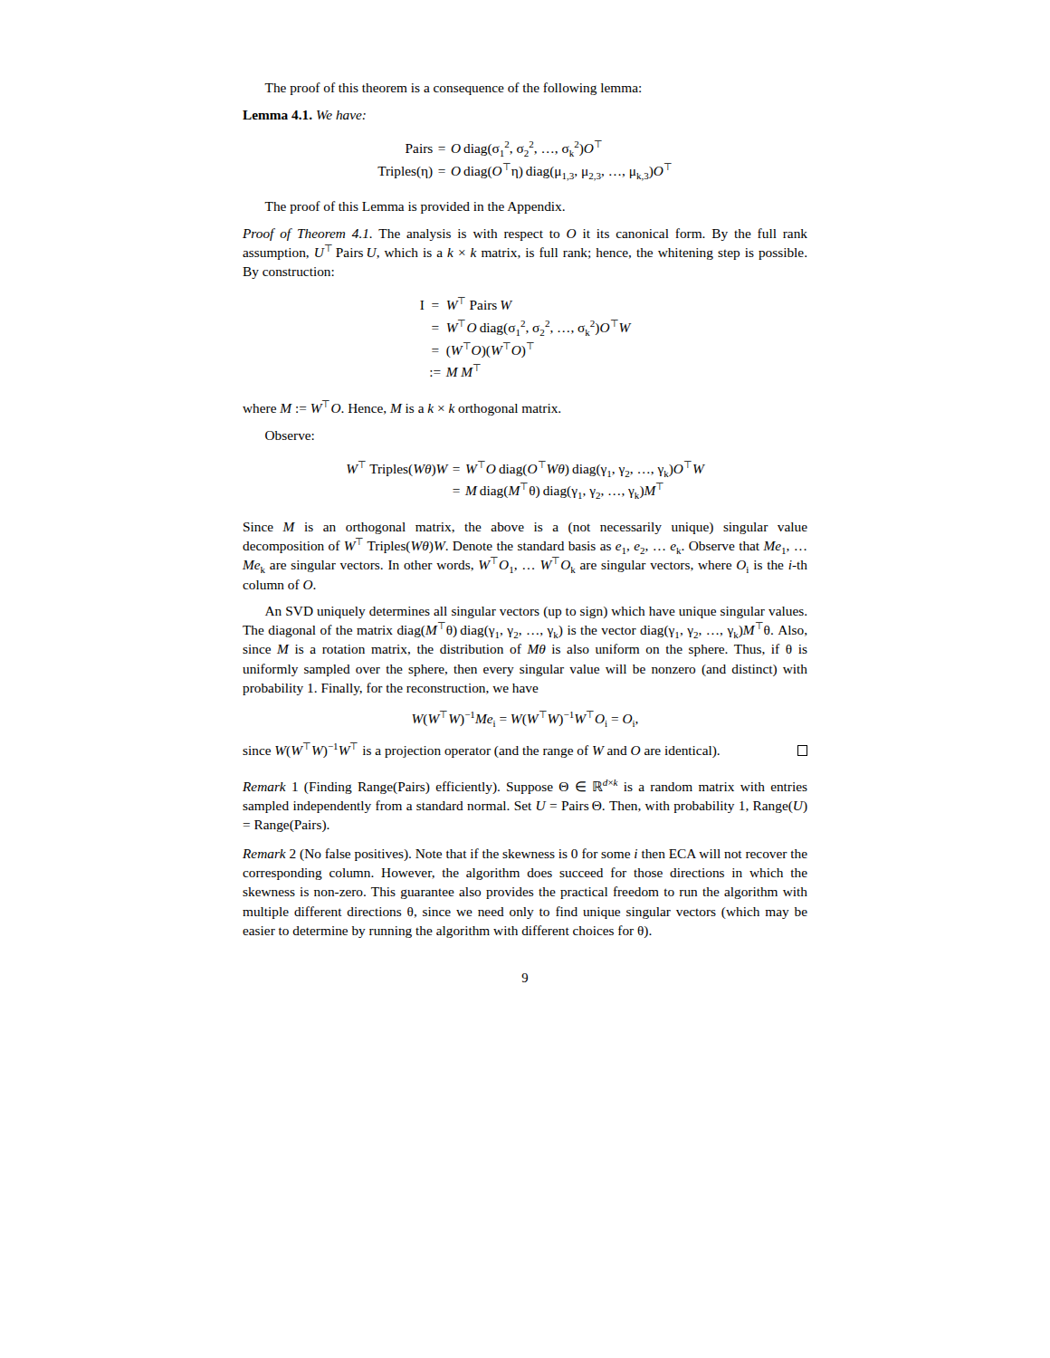The proof of this theorem is a consequence of the following lemma:
Lemma 4.1. We have:
| Pairs | = | O diag(σ 1 2 , σ 2 2 , …, σ k 2 ) O ⊤ |
| Triples(η) | = | O diag( O ⊤ η) diag(μ 1,3 , μ 2,3 , …, μ k,3 ) O ⊤ |
The proof of this Lemma is provided in the Appendix.
Proof of Theorem 4.1. The analysis is with respect to O it its canonical form. By the full rank assumption, U⊤ Pairs U, which is a k × k matrix, is full rank; hence, the whitening step is possible. By construction:
| I | = | W ⊤ Pairs W |
| | = | W ⊤ O diag(σ 1 2 , σ 2 2 , …, σ k 2 ) O ⊤ W |
| | = | ( W ⊤ O )( W ⊤ O ) ⊤ |
| | := | M M ⊤ |
where M := W⊤O. Hence, M is a k × k orthogonal matrix.
Observe:
| W ⊤ Triples( Wθ ) W | = | W ⊤ O diag( O ⊤ Wθ ) diag(γ 1 , γ 2 , …, γ k ) O ⊤ W |
| | = | M diag( M ⊤ θ) diag(γ 1 , γ 2 , …, γ k ) M ⊤ |
Since M is an orthogonal matrix, the above is a (not necessarily unique) singular value decomposition of W⊤ Triples(Wθ)W. Denote the standard basis as e1, e2, … ek. Observe that Me1, … Mek are singular vectors. In other words, W⊤O1, … W⊤Ok are singular vectors, where Oi is the i-th column of O.
An SVD uniquely determines all singular vectors (up to sign) which have unique singular values. The diagonal of the matrix diag(M⊤θ) diag(γ1, γ2, …, γk) is the vector diag(γ1, γ2, …, γk)M⊤θ. Also, since M is a rotation matrix, the distribution of Mθ is also uniform on the sphere. Thus, if θ is uniformly sampled over the sphere, then every singular value will be nonzero (and distinct) with probability 1. Finally, for the reconstruction, we have
W(W⊤W)−1Mei = W(W⊤W)−1W⊤Oi = Oi,
since W(W⊤W)−1W⊤ is a projection operator (and the range of W and O are identical).
Remark 1 (Finding Range(Pairs) efficiently). Suppose Θ ∈ ℝd×k is a random matrix with entries sampled independently from a standard normal. Set U = Pairs Θ. Then, with probability 1, Range(U) = Range(Pairs).
Remark 2 (No false positives). Note that if the skewness is 0 for some i then ECA will not recover the corresponding column. However, the algorithm does succeed for those directions in which the skewness is non-zero. This guarantee also provides the practical freedom to run the algorithm with multiple different directions θ, since we need only to find unique singular vectors (which may be easier to determine by running the algorithm with different choices for θ).
9